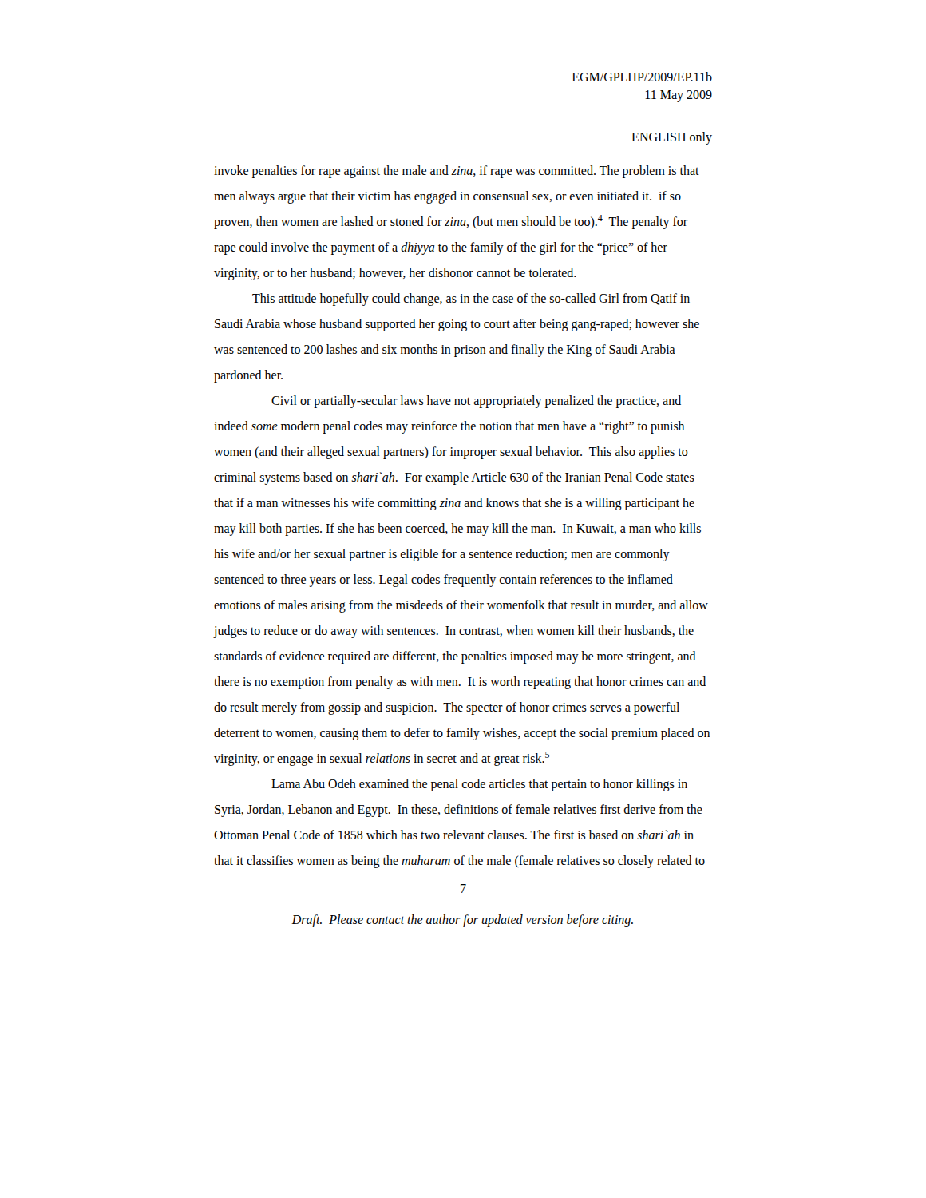EGM/GPLHP/2009/EP.11b 11 May 2009
ENGLISH only
invoke penalties for rape against the male and zina, if rape was committed. The problem is that men always argue that their victim has engaged in consensual sex, or even initiated it. if so proven, then women are lashed or stoned for zina, (but men should be too).4 The penalty for rape could involve the payment of a dhiyya to the family of the girl for the “price” of her virginity, or to her husband; however, her dishonor cannot be tolerated.
This attitude hopefully could change, as in the case of the so-called Girl from Qatif in Saudi Arabia whose husband supported her going to court after being gang-raped; however she was sentenced to 200 lashes and six months in prison and finally the King of Saudi Arabia pardoned her.
Civil or partially-secular laws have not appropriately penalized the practice, and indeed some modern penal codes may reinforce the notion that men have a “right” to punish women (and their alleged sexual partners) for improper sexual behavior. This also applies to criminal systems based on shari`ah. For example Article 630 of the Iranian Penal Code states that if a man witnesses his wife committing zina and knows that she is a willing participant he may kill both parties. If she has been coerced, he may kill the man. In Kuwait, a man who kills his wife and/or her sexual partner is eligible for a sentence reduction; men are commonly sentenced to three years or less. Legal codes frequently contain references to the inflamed emotions of males arising from the misdeeds of their womenfolk that result in murder, and allow judges to reduce or do away with sentences. In contrast, when women kill their husbands, the standards of evidence required are different, the penalties imposed may be more stringent, and there is no exemption from penalty as with men. It is worth repeating that honor crimes can and do result merely from gossip and suspicion. The specter of honor crimes serves a powerful deterrent to women, causing them to defer to family wishes, accept the social premium placed on virginity, or engage in sexual relations in secret and at great risk.5
Lama Abu Odeh examined the penal code articles that pertain to honor killings in Syria, Jordan, Lebanon and Egypt. In these, definitions of female relatives first derive from the Ottoman Penal Code of 1858 which has two relevant clauses. The first is based on shari`ah in that it classifies women as being the muharam of the male (female relatives so closely related to
7
Draft. Please contact the author for updated version before citing.